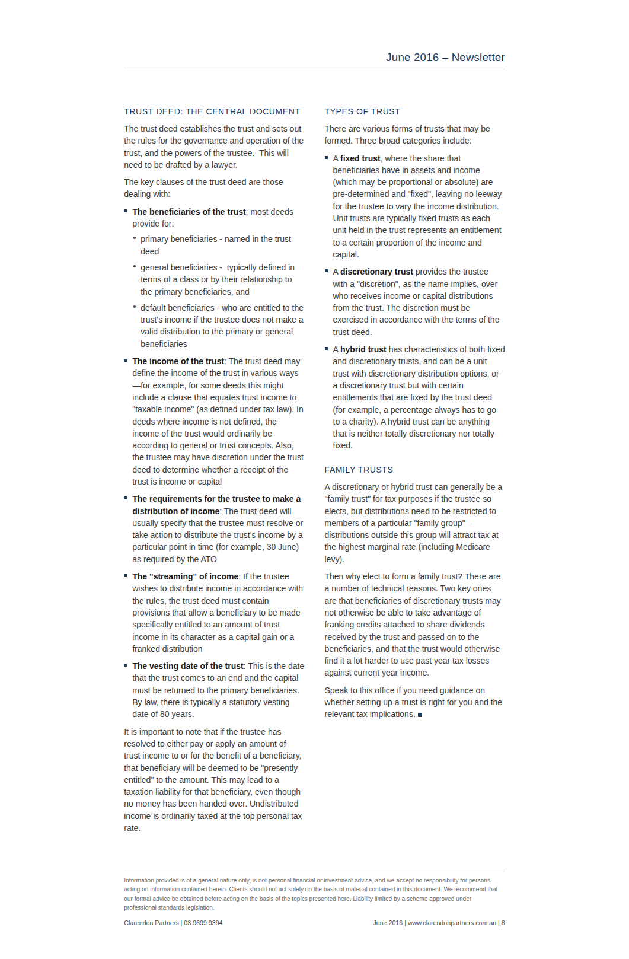June 2016 – Newsletter
Trust deed: the central document
The trust deed establishes the trust and sets out the rules for the governance and operation of the trust, and the powers of the trustee. This will need to be drafted by a lawyer.
The key clauses of the trust deed are those dealing with:
The beneficiaries of the trust; most deeds provide for:
primary beneficiaries - named in the trust deed
general beneficiaries - typically defined in terms of a class or by their relationship to the primary beneficiaries, and
default beneficiaries - who are entitled to the trust's income if the trustee does not make a valid distribution to the primary or general beneficiaries
The income of the trust: The trust deed may define the income of the trust in various ways —for example, for some deeds this might include a clause that equates trust income to "taxable income" (as defined under tax law). In deeds where income is not defined, the income of the trust would ordinarily be according to general or trust concepts. Also, the trustee may have discretion under the trust deed to determine whether a receipt of the trust is income or capital
The requirements for the trustee to make a distribution of income: The trust deed will usually specify that the trustee must resolve or take action to distribute the trust's income by a particular point in time (for example, 30 June) as required by the ATO
The "streaming" of income: If the trustee wishes to distribute income in accordance with the rules, the trust deed must contain provisions that allow a beneficiary to be made specifically entitled to an amount of trust income in its character as a capital gain or a franked distribution
The vesting date of the trust: This is the date that the trust comes to an end and the capital must be returned to the primary beneficiaries. By law, there is typically a statutory vesting date of 80 years.
It is important to note that if the trustee has resolved to either pay or apply an amount of trust income to or for the benefit of a beneficiary, that beneficiary will be deemed to be "presently entitled" to the amount. This may lead to a taxation liability for that beneficiary, even though no money has been handed over. Undistributed income is ordinarily taxed at the top personal tax rate.
Types of trust
There are various forms of trusts that may be formed. Three broad categories include:
A fixed trust, where the share that beneficiaries have in assets and income (which may be proportional or absolute) are pre-determined and "fixed", leaving no leeway for the trustee to vary the income distribution. Unit trusts are typically fixed trusts as each unit held in the trust represents an entitlement to a certain proportion of the income and capital.
A discretionary trust provides the trustee with a "discretion", as the name implies, over who receives income or capital distributions from the trust. The discretion must be exercised in accordance with the terms of the trust deed.
A hybrid trust has characteristics of both fixed and discretionary trusts, and can be a unit trust with discretionary distribution options, or a discretionary trust but with certain entitlements that are fixed by the trust deed (for example, a percentage always has to go to a charity). A hybrid trust can be anything that is neither totally discretionary nor totally fixed.
Family trusts
A discretionary or hybrid trust can generally be a "family trust" for tax purposes if the trustee so elects, but distributions need to be restricted to members of a particular "family group" – distributions outside this group will attract tax at the highest marginal rate (including Medicare levy).
Then why elect to form a family trust? There are a number of technical reasons. Two key ones are that beneficiaries of discretionary trusts may not otherwise be able to take advantage of franking credits attached to share dividends received by the trust and passed on to the beneficiaries, and that the trust would otherwise find it a lot harder to use past year tax losses against current year income.
Speak to this office if you need guidance on whether setting up a trust is right for you and the relevant tax implications.
Information provided is of a general nature only, is not personal financial or investment advice, and we accept no responsibility for persons acting on information contained herein. Clients should not act solely on the basis of material contained in this document. We recommend that our formal advice be obtained before acting on the basis of the topics presented here. Liability limited by a scheme approved under professional standards legislation.
Clarendon Partners | 03 9699 9394 June 2016 | www.clarendonpartners.com.au | 8